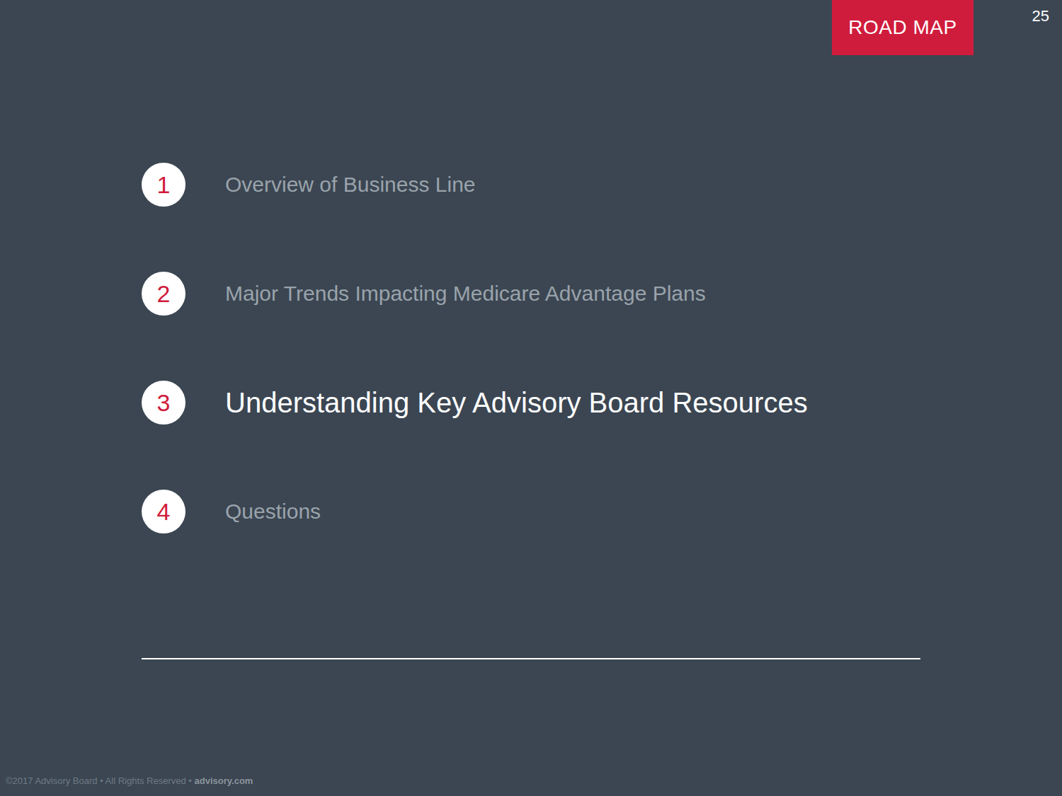25
ROAD MAP
1
Overview of Business Line
2
Major Trends Impacting Medicare Advantage Plans
3
Understanding Key Advisory Board Resources
4
Questions
©2017 Advisory Board • All Rights Reserved • advisory.com